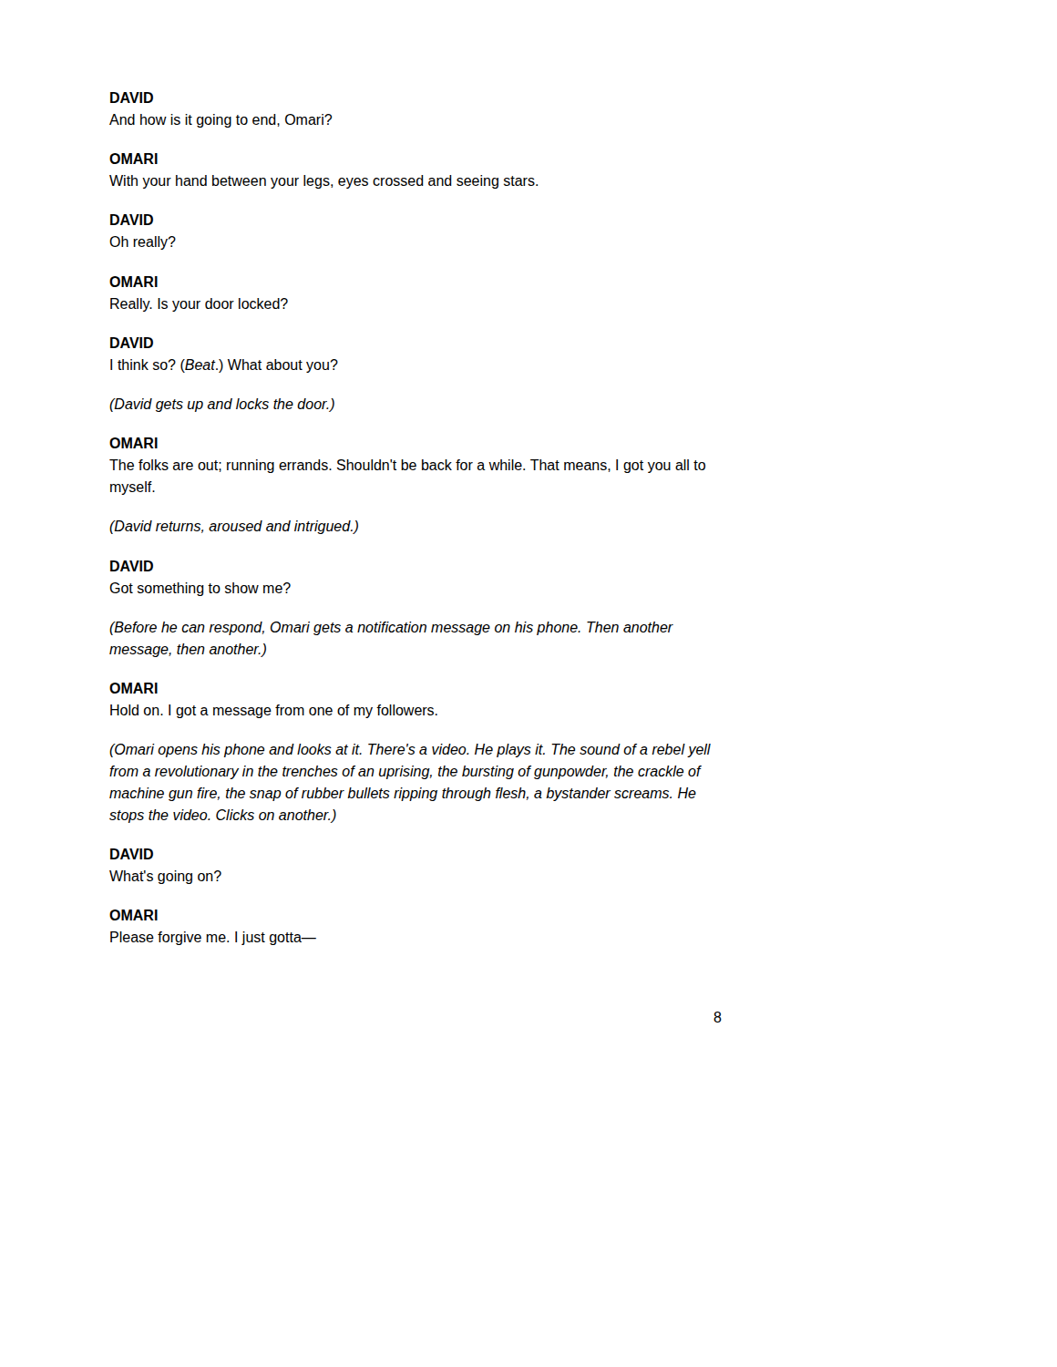DAVID
And how is it going to end, Omari?
OMARI
With your hand between your legs, eyes crossed and seeing stars.
DAVID
Oh really?
OMARI
Really. Is your door locked?
DAVID
I think so? (Beat.) What about you?
(David gets up and locks the door.)
OMARI
The folks are out; running errands. Shouldn't be back for a while. That means, I got you all to myself.
(David returns, aroused and intrigued.)
DAVID
Got something to show me?
(Before he can respond, Omari gets a notification message on his phone. Then another message, then another.)
OMARI
Hold on. I got a message from one of my followers.
(Omari opens his phone and looks at it. There's a video. He plays it. The sound of a rebel yell from a revolutionary in the trenches of an uprising, the bursting of gunpowder, the crackle of machine gun fire, the snap of rubber bullets ripping through flesh, a bystander screams. He stops the video. Clicks on another.)
DAVID
What's going on?
OMARI
Please forgive me. I just gotta—
8